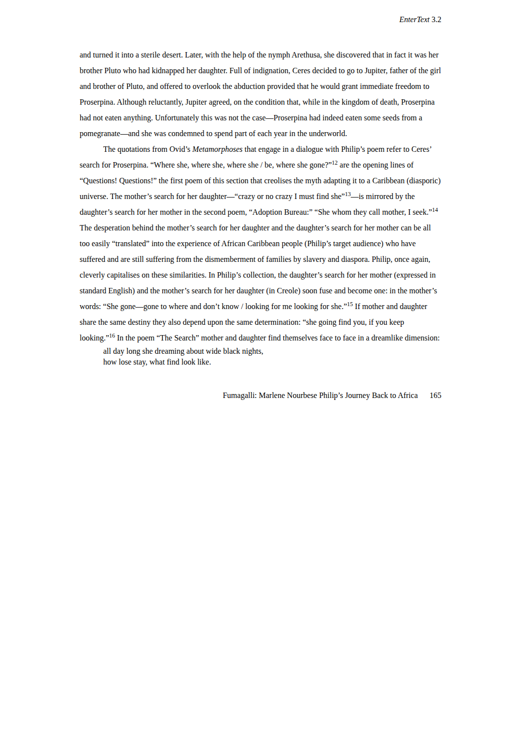EnterText 3.2
and turned it into a sterile desert. Later, with the help of the nymph Arethusa, she discovered that in fact it was her brother Pluto who had kidnapped her daughter. Full of indignation, Ceres decided to go to Jupiter, father of the girl and brother of Pluto, and offered to overlook the abduction provided that he would grant immediate freedom to Proserpina. Although reluctantly, Jupiter agreed, on the condition that, while in the kingdom of death, Proserpina had not eaten anything. Unfortunately this was not the case—Proserpina had indeed eaten some seeds from a pomegranate—and she was condemned to spend part of each year in the underworld.
The quotations from Ovid’s Metamorphoses that engage in a dialogue with Philip’s poem refer to Ceres’ search for Proserpina. “Where she, where she, where she / be, where she gone?”12 are the opening lines of “Questions! Questions!” the first poem of this section that creolises the myth adapting it to a Caribbean (diasporic) universe. The mother’s search for her daughter—“crazy or no crazy I must find she”13—is mirrored by the daughter’s search for her mother in the second poem, “Adoption Bureau:” “She whom they call mother, I seek.”14 The desperation behind the mother’s search for her daughter and the daughter’s search for her mother can be all too easily “translated” into the experience of African Caribbean people (Philip’s target audience) who have suffered and are still suffering from the dismemberment of families by slavery and diaspora. Philip, once again, cleverly capitalises on these similarities. In Philip’s collection, the daughter’s search for her mother (expressed in standard English) and the mother’s search for her daughter (in Creole) soon fuse and become one: in the mother’s words: “She gone—gone to where and don’t know / looking for me looking for she.”15 If mother and daughter share the same destiny they also depend upon the same determination: “she going find you, if you keep looking.”16 In the poem “The Search” mother and daughter find themselves face to face in a dreamlike dimension:
all day long she dreaming about wide black nights,
how lose stay, what find look like.
Fumagalli: Marlene Nourbese Philip’s Journey Back to Africa165